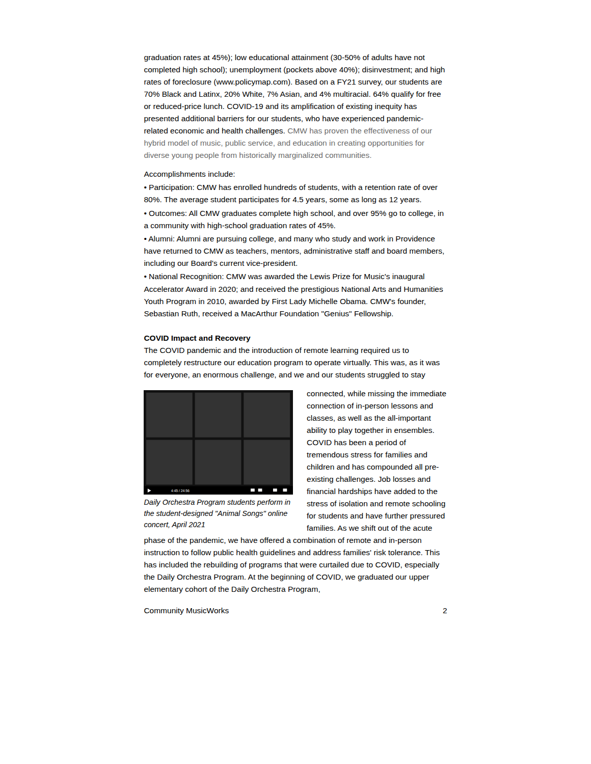graduation rates at 45%); low educational attainment (30-50% of adults have not completed high school); unemployment (pockets above 40%); disinvestment; and high rates of foreclosure (www.policymap.com). Based on a FY21 survey, our students are 70% Black and Latinx, 20% White, 7% Asian, and 4% multiracial. 64% qualify for free or reduced-price lunch. COVID-19 and its amplification of existing inequity has presented additional barriers for our students, who have experienced pandemic-related economic and health challenges. CMW has proven the effectiveness of our hybrid model of music, public service, and education in creating opportunities for diverse young people from historically marginalized communities.
Accomplishments include:
• Participation: CMW has enrolled hundreds of students, with a retention rate of over 80%. The average student participates for 4.5 years, some as long as 12 years.
• Outcomes: All CMW graduates complete high school, and over 95% go to college, in a community with high-school graduation rates of 45%.
• Alumni: Alumni are pursuing college, and many who study and work in Providence have returned to CMW as teachers, mentors, administrative staff and board members, including our Board's current vice-president.
• National Recognition: CMW was awarded the Lewis Prize for Music's inaugural Accelerator Award in 2020; and received the prestigious National Arts and Humanities Youth Program in 2010, awarded by First Lady Michelle Obama. CMW's founder, Sebastian Ruth, received a MacArthur Foundation "Genius" Fellowship.
COVID Impact and Recovery
The COVID pandemic and the introduction of remote learning required us to completely restructure our education program to operate virtually. This was, as it was for everyone, an enormous challenge, and we and our students struggled to stay
Daily Orchestra Program students perform in the student-designed "Animal Songs" online concert, April 2021
connected, while missing the immediate connection of in-person lessons and classes, as well as the all-important ability to play together in ensembles. COVID has been a period of tremendous stress for families and children and has compounded all pre-existing challenges. Job losses and financial hardships have added to the stress of isolation and remote schooling for students and have further pressured families. As we shift out of the acute phase of the pandemic, we have offered a combination of remote and in-person instruction to follow public health guidelines and address families' risk tolerance. This has included the rebuilding of programs that were curtailed due to COVID, especially the Daily Orchestra Program. At the beginning of COVID, we graduated our upper elementary cohort of the Daily Orchestra Program,
Community MusicWorks 2